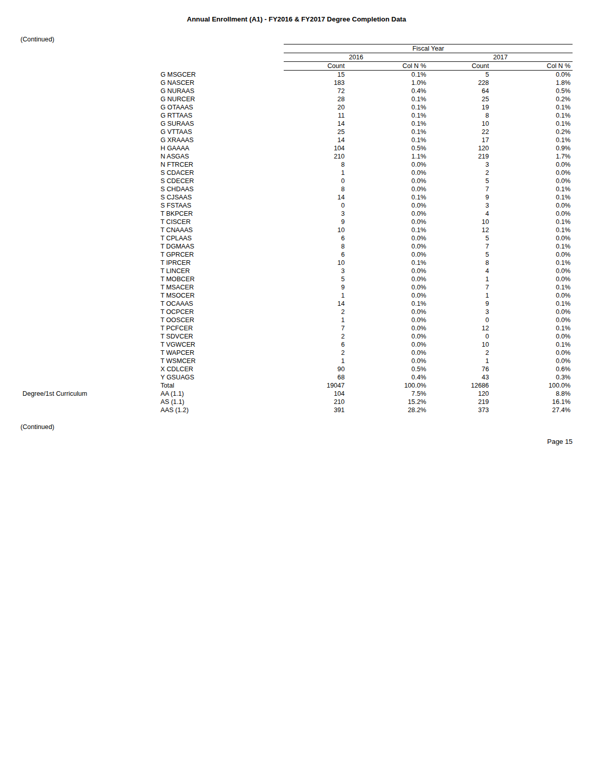Annual Enrollment (A1) - FY2016 & FY2017 Degree Completion Data
(Continued)
| | | Fiscal Year |
| --- | --- | --- |
| | | 2016 | 2017 |
| | | Count | Col N % | Count | Col N % |
| | G MSGCER | 15 | 0.1% | 5 | 0.0% |
| | G NASCER | 183 | 1.0% | 228 | 1.8% |
| | G NURAAS | 72 | 0.4% | 64 | 0.5% |
| | G NURCER | 28 | 0.1% | 25 | 0.2% |
| | G OTAAAS | 20 | 0.1% | 19 | 0.1% |
| | G RTTAAS | 11 | 0.1% | 8 | 0.1% |
| | G SURAAS | 14 | 0.1% | 10 | 0.1% |
| | G VTTAAS | 25 | 0.1% | 22 | 0.2% |
| | G XRAAAS | 14 | 0.1% | 17 | 0.1% |
| | H GAAAA | 104 | 0.5% | 120 | 0.9% |
| | N ASGAS | 210 | 1.1% | 219 | 1.7% |
| | N FTRCER | 8 | 0.0% | 3 | 0.0% |
| | S CDACER | 1 | 0.0% | 2 | 0.0% |
| | S CDECER | 0 | 0.0% | 5 | 0.0% |
| | S CHDAAS | 8 | 0.0% | 7 | 0.1% |
| | S CJSAAS | 14 | 0.1% | 9 | 0.1% |
| | S FSTAAS | 0 | 0.0% | 3 | 0.0% |
| | T BKPCER | 3 | 0.0% | 4 | 0.0% |
| | T CISCER | 9 | 0.0% | 10 | 0.1% |
| | T CNAAAS | 10 | 0.1% | 12 | 0.1% |
| | T CPLAAS | 6 | 0.0% | 5 | 0.0% |
| | T DGMAAS | 8 | 0.0% | 7 | 0.1% |
| | T GPRCER | 6 | 0.0% | 5 | 0.0% |
| | T IPRCER | 10 | 0.1% | 8 | 0.1% |
| | T LINCER | 3 | 0.0% | 4 | 0.0% |
| | T MOBCER | 5 | 0.0% | 1 | 0.0% |
| | T MSACER | 9 | 0.0% | 7 | 0.1% |
| | T MSOCER | 1 | 0.0% | 1 | 0.0% |
| | T OCAAAS | 14 | 0.1% | 9 | 0.1% |
| | T OCPCER | 2 | 0.0% | 3 | 0.0% |
| | T OOSCER | 1 | 0.0% | 0 | 0.0% |
| | T PCFCER | 7 | 0.0% | 12 | 0.1% |
| | T SDVCER | 2 | 0.0% | 0 | 0.0% |
| | T VGWCER | 6 | 0.0% | 10 | 0.1% |
| | T WAPCER | 2 | 0.0% | 2 | 0.0% |
| | T WSMCER | 1 | 0.0% | 1 | 0.0% |
| | X CDLCER | 90 | 0.5% | 76 | 0.6% |
| | Y GSUAGS | 68 | 0.4% | 43 | 0.3% |
| | Total | 19047 | 100.0% | 12686 | 100.0% |
| Degree/1st Curriculum | AA (1.1) | 104 | 7.5% | 120 | 8.8% |
| | AS (1.1) | 210 | 15.2% | 219 | 16.1% |
| | AAS (1.2) | 391 | 28.2% | 373 | 27.4% |
(Continued)
Page 15